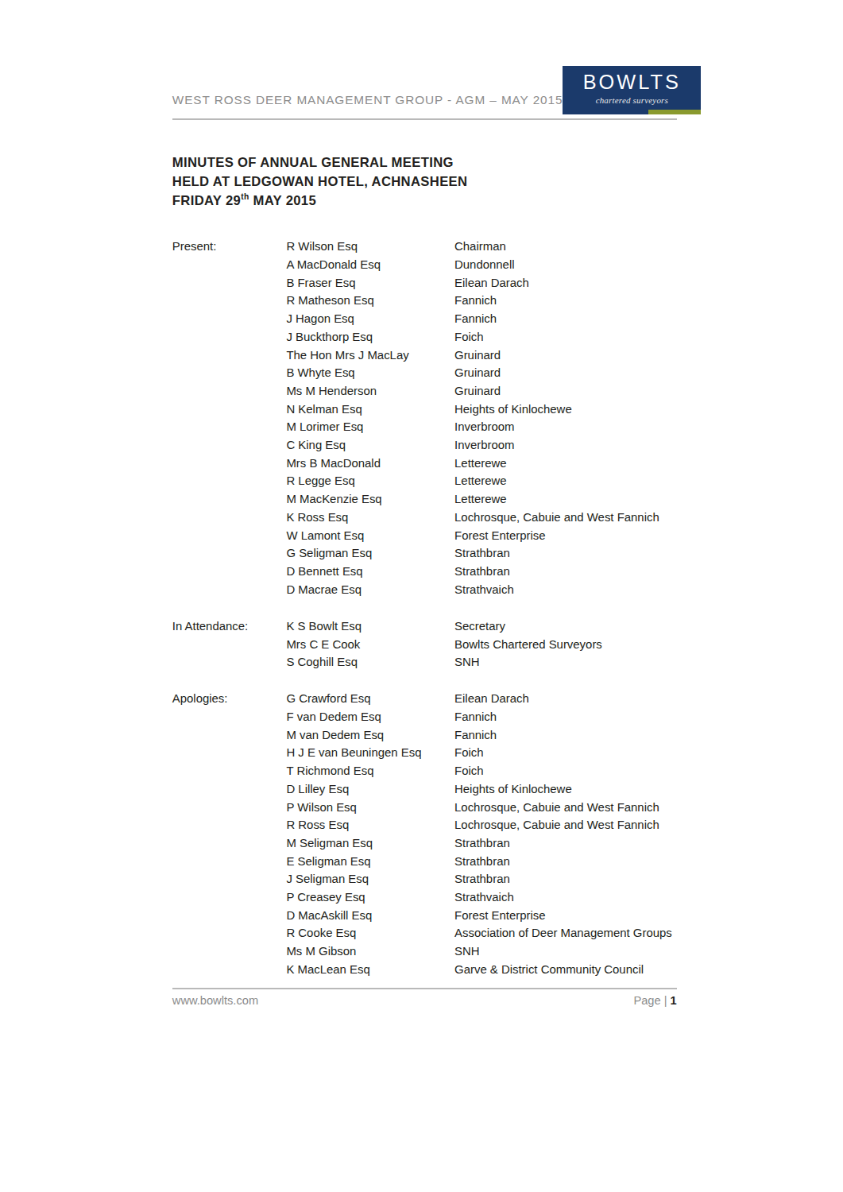West Ross Deer Management Group - AGM – May 2015
BOWLTS
chartered surveyors
Minutes of Annual General Meeting
Held at Ledgowan Hotel, Achnasheen
Friday 29th May 2015
| Present: | R Wilson Esq | Chairman |
| | A MacDonald Esq | Dundonnell |
| | B Fraser Esq | Eilean Darach |
| | R Matheson Esq | Fannich |
| | J Hagon Esq | Fannich |
| | J Buckthorp Esq | Foich |
| | The Hon Mrs J MacLay | Gruinard |
| | B Whyte Esq | Gruinard |
| | Ms M Henderson | Gruinard |
| | N Kelman Esq | Heights of Kinlochewe |
| | M Lorimer Esq | Inverbroom |
| | C King Esq | Inverbroom |
| | Mrs B MacDonald | Letterewe |
| | R Legge Esq | Letterewe |
| | M MacKenzie Esq | Letterewe |
| | K Ross Esq | Lochrosque, Cabuie and West Fannich |
| | W Lamont Esq | Forest Enterprise |
| | G Seligman Esq | Strathbran |
| | D Bennett Esq | Strathbran |
| | D Macrae Esq | Strathvaich |
| In Attendance: | K S Bowlt Esq | Secretary |
| | Mrs C E Cook | Bowlts Chartered Surveyors |
| | S Coghill Esq | SNH |
| Apologies: | G Crawford Esq | Eilean Darach |
| | F van Dedem Esq | Fannich |
| | M van Dedem Esq | Fannich |
| | H J E van Beuningen Esq | Foich |
| | T Richmond Esq | Foich |
| | D Lilley Esq | Heights of Kinlochewe |
| | P Wilson Esq | Lochrosque, Cabuie and West Fannich |
| | R Ross Esq | Lochrosque, Cabuie and West Fannich |
| | M Seligman Esq | Strathbran |
| | E Seligman Esq | Strathbran |
| | J Seligman Esq | Strathbran |
| | P Creasey Esq | Strathvaich |
| | D MacAskill Esq | Forest Enterprise |
| | R Cooke Esq | Association of Deer Management Groups |
| | Ms M Gibson | SNH |
| | K MacLean Esq | Garve & District Community Council |
www.bowlts.com Page | 1